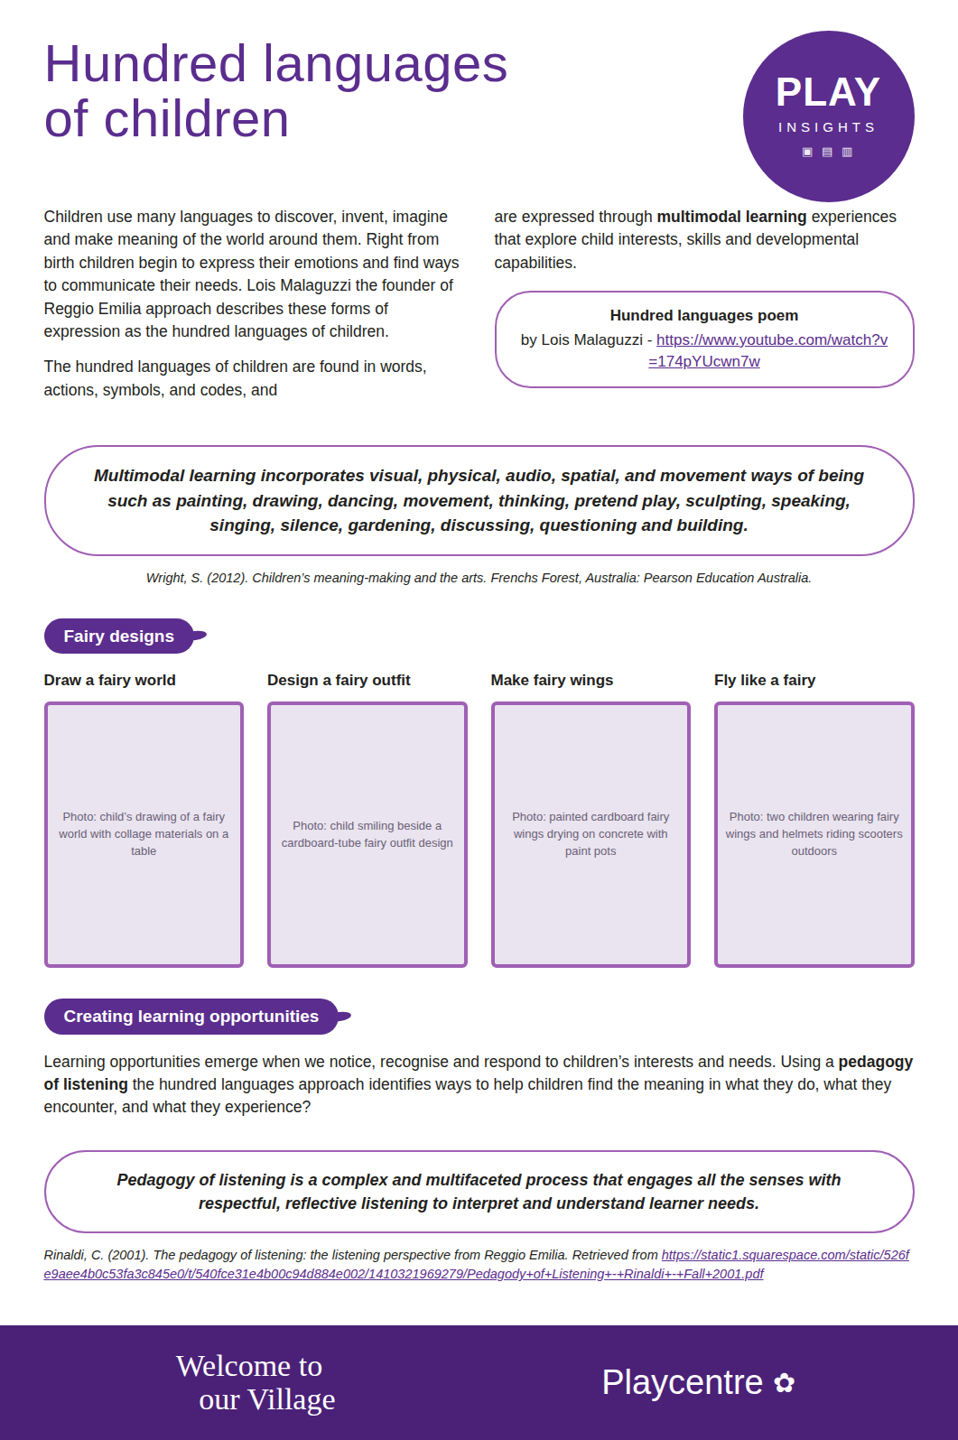Hundred languages
of children
PLAY Insights ▣ ▤ ▥
Children use many languages to discover, invent, imagine and make meaning of the world around them. Right from birth children begin to express their emotions and find ways to communicate their needs. Lois Malaguzzi the founder of Reggio Emilia approach describes these forms of expression as the hundred languages of children.
The hundred languages of children are found in words, actions, symbols, and codes, and
are expressed through multimodal learning experiences that explore child interests, skills and developmental capabilities.
Hundred languages poem by Lois Malaguzzi - https://www.youtube.com/watch?v=174pYUcwn7w
Multimodal learning incorporates visual, physical, audio, spatial, and movement ways of being such as painting, drawing, dancing, movement, thinking, pretend play, sculpting, speaking, singing, silence, gardening, discussing, questioning and building.
Wright, S. (2012). Children’s meaning-making and the arts. Frenchs Forest, Australia: Pearson Education Australia.
Fairy designs
Draw a fairy world
Photo: child’s drawing of a fairy world with collage materials on a table
Design a fairy outfit
Photo: child smiling beside a cardboard-tube fairy outfit design
Make fairy wings
Photo: painted cardboard fairy wings drying on concrete with paint pots
Fly like a fairy
Photo: two children wearing fairy wings and helmets riding scooters outdoors
Creating learning opportunities
Learning opportunities emerge when we notice, recognise and respond to children’s interests and needs. Using a pedagogy of listening the hundred languages approach identifies ways to help children find the meaning in what they do, what they encounter, and what they experience?
Pedagogy of listening is a complex and multifaceted process that engages all the senses with respectful, reflective listening to interpret and understand learner needs.
Rinaldi, C. (2001). The pedagogy of listening: the listening perspective from Reggio Emilia. Retrieved from https://static1.squarespace.com/static/526fe9aee4b0c53fa3c845e0/t/540fce31e4b00c94d884e002/1410321969279/Pedagody+of+Listening+-+Rinaldi+-+Fall+2001.pdf
Welcome to our Village
Playcentre ✿